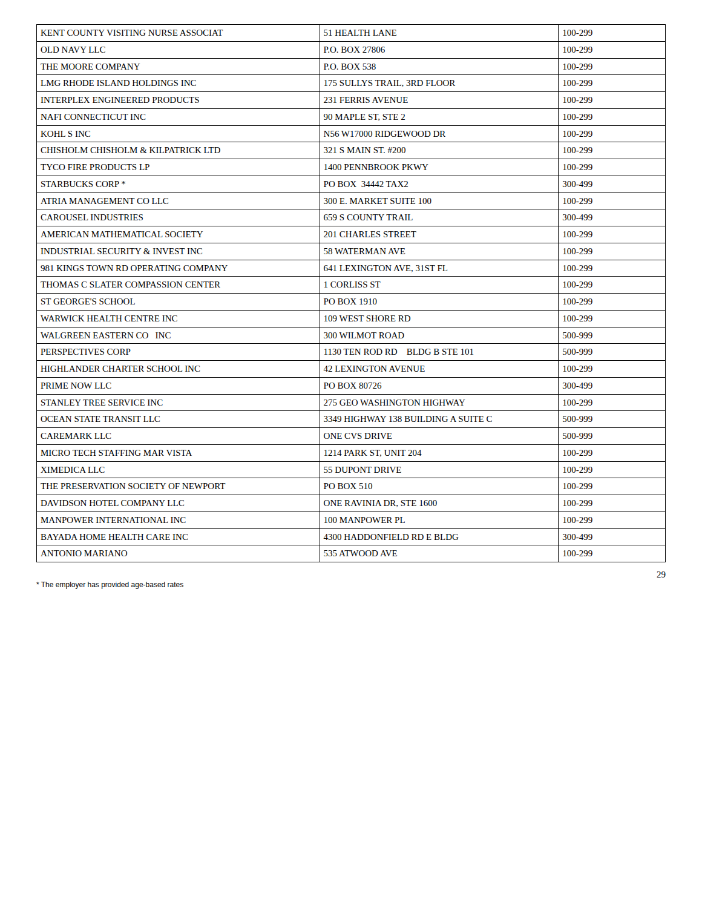| KENT COUNTY VISITING NURSE ASSOCIAT | 51 HEALTH LANE | 100-299 |
| OLD NAVY LLC | P.O. BOX 27806 | 100-299 |
| THE MOORE COMPANY | P.O. BOX 538 | 100-299 |
| LMG RHODE ISLAND HOLDINGS INC | 175 SULLYS TRAIL, 3RD FLOOR | 100-299 |
| INTERPLEX ENGINEERED PRODUCTS | 231 FERRIS AVENUE | 100-299 |
| NAFI CONNECTICUT INC | 90 MAPLE ST, STE 2 | 100-299 |
| KOHL S INC | N56 W17000 RIDGEWOOD DR | 100-299 |
| CHISHOLM CHISHOLM & KILPATRICK LTD | 321 S MAIN ST. #200 | 100-299 |
| TYCO FIRE PRODUCTS LP | 1400 PENNBROOK PKWY | 100-299 |
| STARBUCKS CORP * | PO BOX 34442 TAX2 | 300-499 |
| ATRIA MANAGEMENT CO LLC | 300 E. MARKET SUITE 100 | 100-299 |
| CAROUSEL INDUSTRIES | 659 S COUNTY TRAIL | 300-499 |
| AMERICAN MATHEMATICAL SOCIETY | 201 CHARLES STREET | 100-299 |
| INDUSTRIAL SECURITY & INVEST INC | 58 WATERMAN AVE | 100-299 |
| 981 KINGS TOWN RD OPERATING COMPANY | 641 LEXINGTON AVE, 31ST FL | 100-299 |
| THOMAS C SLATER COMPASSION CENTER | 1 CORLISS ST | 100-299 |
| ST GEORGE'S SCHOOL | PO BOX 1910 | 100-299 |
| WARWICK HEALTH CENTRE INC | 109 WEST SHORE RD | 100-299 |
| WALGREEN EASTERN CO INC | 300 WILMOT ROAD | 500-999 |
| PERSPECTIVES CORP | 1130 TEN ROD RD BLDG B STE 101 | 500-999 |
| HIGHLANDER CHARTER SCHOOL INC | 42 LEXINGTON AVENUE | 100-299 |
| PRIME NOW LLC | PO BOX 80726 | 300-499 |
| STANLEY TREE SERVICE INC | 275 GEO WASHINGTON HIGHWAY | 100-299 |
| OCEAN STATE TRANSIT LLC | 3349 HIGHWAY 138 BUILDING A SUITE C | 500-999 |
| CAREMARK LLC | ONE CVS DRIVE | 500-999 |
| MICRO TECH STAFFING MAR VISTA | 1214 PARK ST, UNIT 204 | 100-299 |
| XIMEDICA LLC | 55 DUPONT DRIVE | 100-299 |
| THE PRESERVATION SOCIETY OF NEWPORT | PO BOX 510 | 100-299 |
| DAVIDSON HOTEL COMPANY LLC | ONE RAVINIA DR, STE 1600 | 100-299 |
| MANPOWER INTERNATIONAL INC | 100 MANPOWER PL | 100-299 |
| BAYADA HOME HEALTH CARE INC | 4300 HADDONFIELD RD E BLDG | 300-499 |
| ANTONIO MARIANO | 535 ATWOOD AVE | 100-299 |
29 * The employer has provided age-based rates